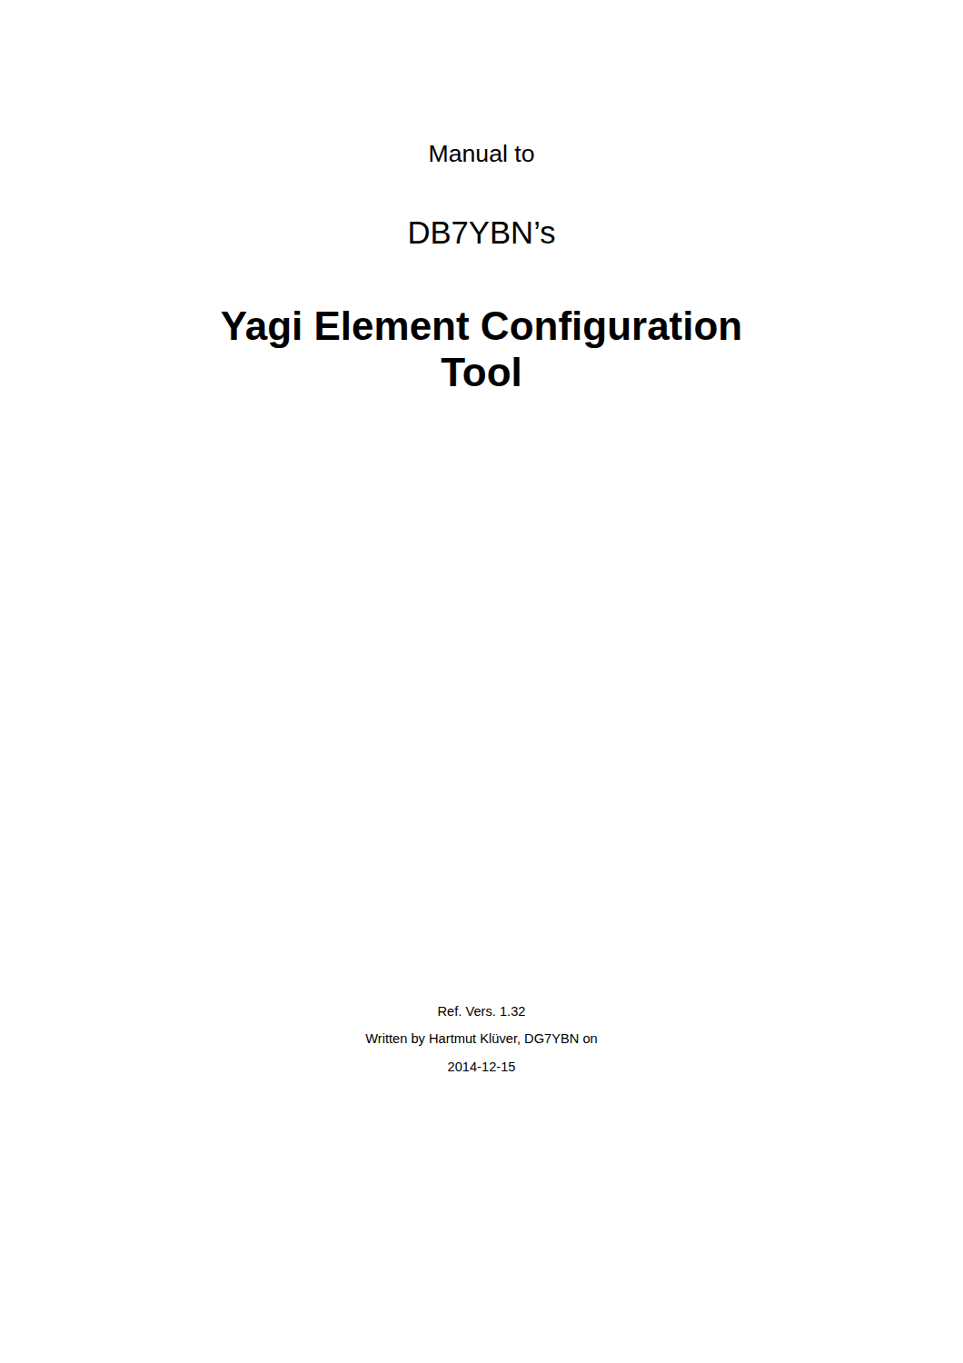Manual to
DB7YBN’s
Yagi Element Configuration Tool
Ref. Vers. 1.32
Written by Hartmut Klüver, DG7YBN on
2014-12-15